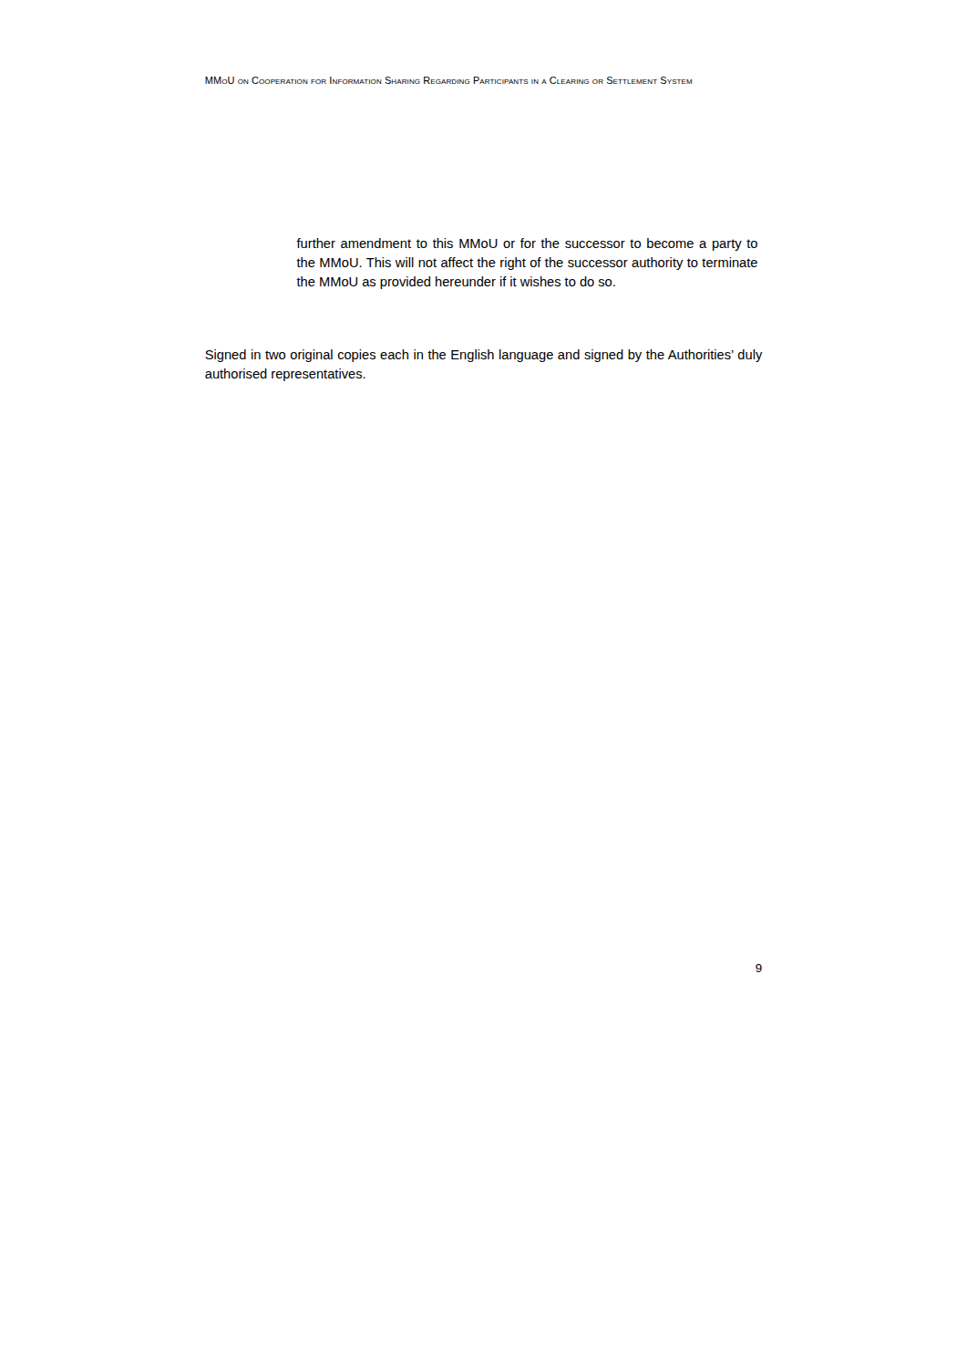MMo U on Cooperation for Information Sharing Regarding Participants in a Clearing or Settlement System
further amendment to this MMoU or for the successor to become a party to the MMoU. This will not affect the right of the successor authority to terminate the MMoU as provided hereunder if it wishes to do so.
Signed in two original copies each in the English language and signed by the Authorities’ duly authorised representatives.
9